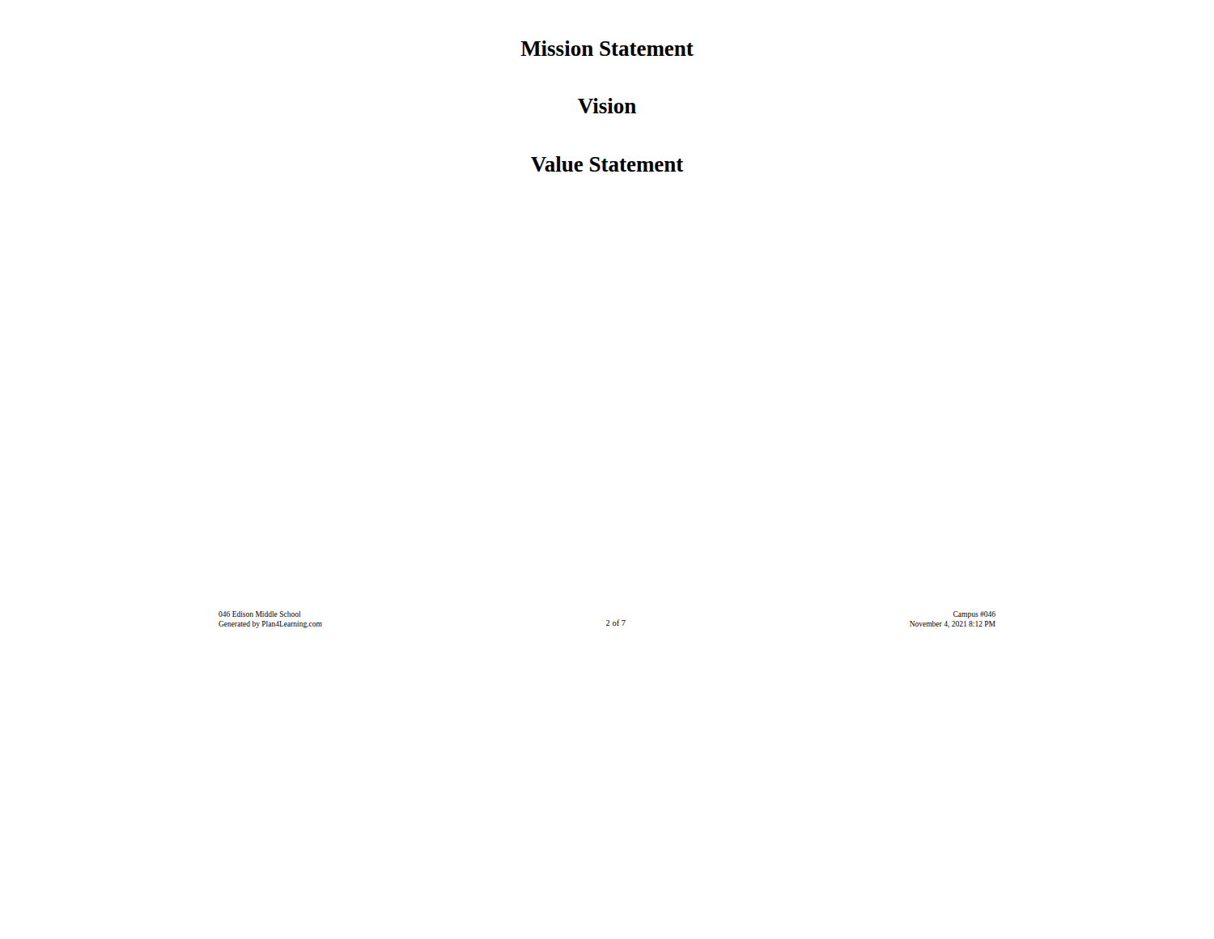Mission Statement
Vision
Value Statement
046 Edison Middle School
Generated by Plan4Learning.com
2 of 7
Campus #046
November 4, 2021 8:12 PM